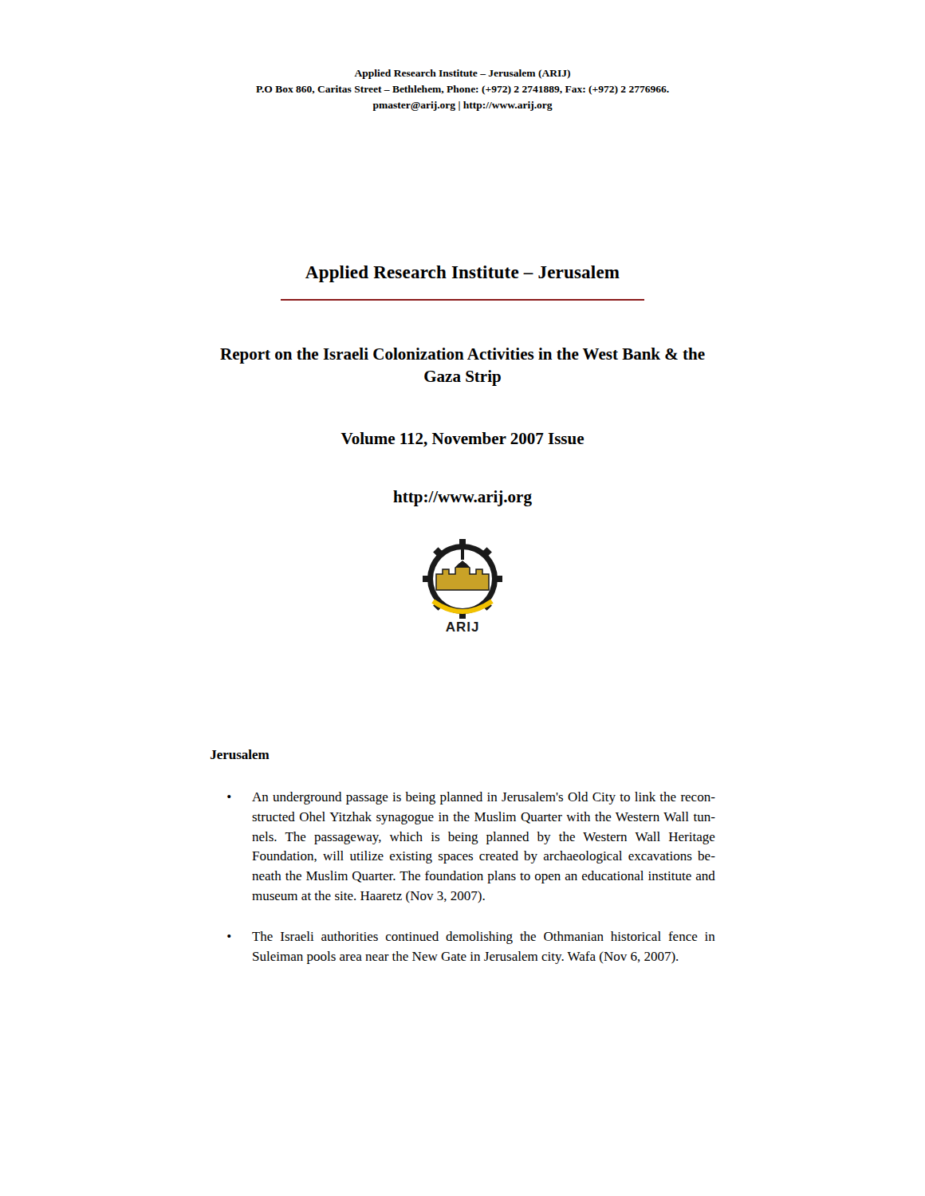Applied Research Institute – Jerusalem (ARIJ)
P.O Box 860, Caritas Street – Bethlehem, Phone: (+972) 2 2741889, Fax: (+972) 2 2776966.
pmaster@arij.org | http://www.arij.org
Applied Research Institute – Jerusalem
Report on the Israeli Colonization Activities in the West Bank & the Gaza Strip
Volume 112, November 2007 Issue
http://www.arij.org
ARIJ
Jerusalem
An underground passage is being planned in Jerusalem's Old City to link the reconstructed Ohel Yitzhak synagogue in the Muslim Quarter with the Western Wall tunnels. The passageway, which is being planned by the Western Wall Heritage Foundation, will utilize existing spaces created by archaeological excavations beneath the Muslim Quarter. The foundation plans to open an educational institute and museum at the site. Haaretz (Nov 3, 2007).
The Israeli authorities continued demolishing the Othmanian historical fence in Suleiman pools area near the New Gate in Jerusalem city. Wafa (Nov 6, 2007).